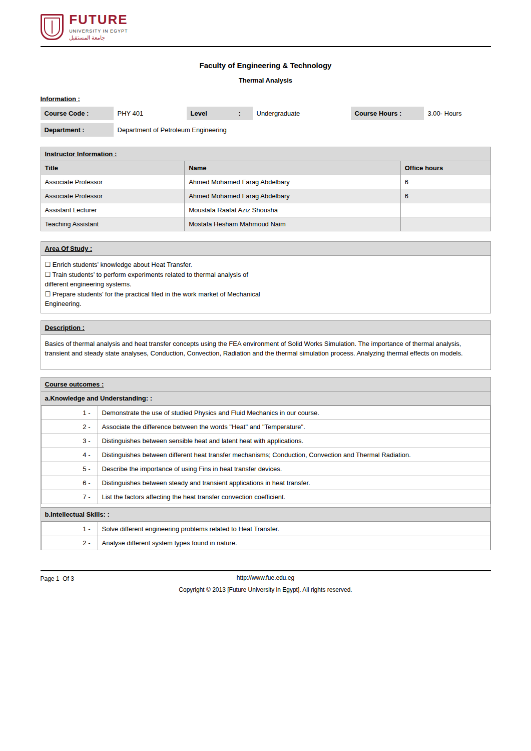FUTURE
UNIVERSITY IN EGYPT
جامعة المستقبل
Faculty of Engineering & Technology
Thermal Analysis
Information :
| Course Code : | PHY 401 | Level | : | Undergraduate | Course Hours : | 3.00- Hours |
| Department : | Department of Petroleum Engineering |
| Instructor Information : |
| --- |
| Title | Name | Office hours |
| Associate Professor | Ahmed Mohamed Farag Abdelbary | 6 |
| Associate Professor | Ahmed Mohamed Farag Abdelbary | 6 |
| Assistant Lecturer | Moustafa Raafat Aziz Shousha | |
| Teaching Assistant | Mostafa Hesham Mahmoud Naim | |
Area Of Study :
☐ Enrich students’ knowledge about Heat Transfer.
☐ Train students’ to perform experiments related to thermal analysis of
different engineering systems.
☐ Prepare students’ for the practical filed in the work market of Mechanical
Engineering.
Description :
Basics of thermal analysis and heat transfer concepts using the FEA environment of Solid Works Simulation. The importance of thermal analysis, transient and steady state analyses, Conduction, Convection, Radiation and the thermal simulation process. Analyzing thermal effects on models.
Course outcomes :
a.Knowledge and Understanding: :
| 1 - | Demonstrate the use of studied Physics and Fluid Mechanics in our course. |
| 2 - | Associate the difference between the words "Heat" and "Temperature". |
| 3 - | Distinguishes between sensible heat and latent heat with applications. |
| 4 - | Distinguishes between different heat transfer mechanisms; Conduction, Convection and Thermal Radiation. |
| 5 - | Describe the importance of using Fins in heat transfer devices. |
| 6 - | Distinguishes between steady and transient applications in heat transfer. |
| 7 - | List the factors affecting the heat transfer convection coefficient. |
b.Intellectual Skills: :
| 1 - | Solve different engineering problems related to Heat Transfer. |
| 2 - | Analyse different system types found in nature. |
Page 1 Of 3 http://www.fue.edu.eg Copyright © 2013 [Future University in Egypt]. All rights reserved.